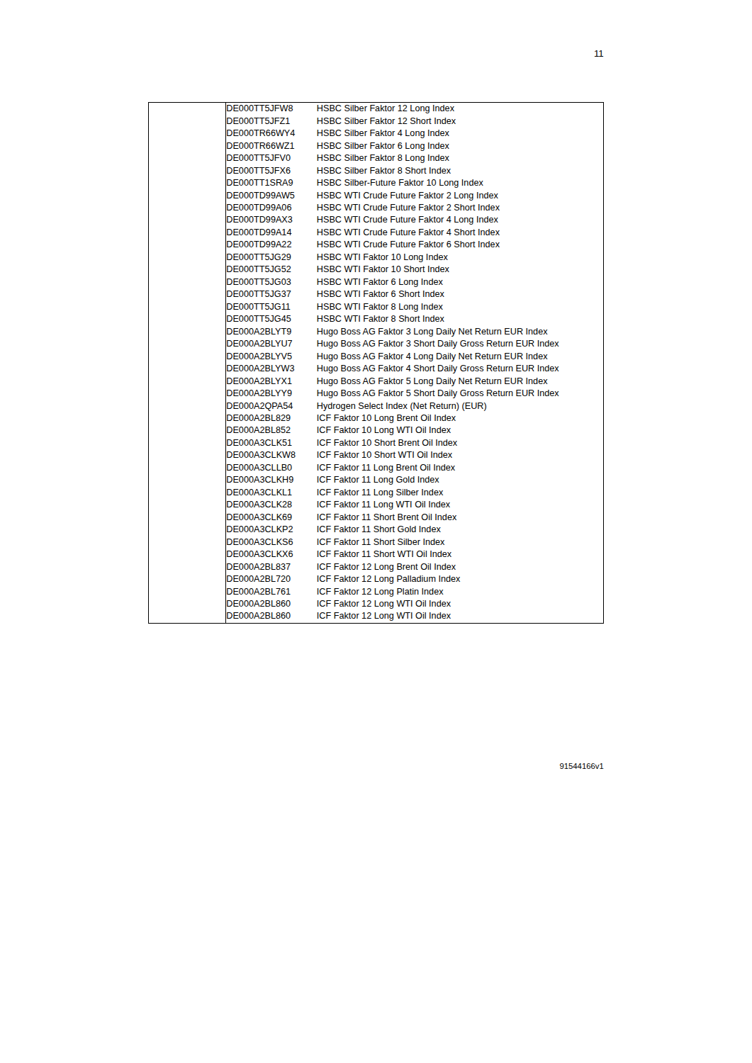11
| | / DE000TT5JFW8 / HSBC Silber Faktor 12 Long Index / / DE000TT5JFZ1 / HSBC Silber Faktor 12 Short Index / / DE000TR66WY4 / HSBC Silber Faktor 4 Long Index / / DE000TR66WZ1 / HSBC Silber Faktor 6 Long Index / / DE000TT5JFV0 / HSBC Silber Faktor 8 Long Index / / DE000TT5JFX6 / HSBC Silber Faktor 8 Short Index / / DE000TT1SRA9 / HSBC Silber-Future Faktor 10 Long Index / / DE000TD99AW5 / HSBC WTI Crude Future Faktor 2 Long Index / / DE000TD99A06 / HSBC WTI Crude Future Faktor 2 Short Index / / DE000TD99AX3 / HSBC WTI Crude Future Faktor 4 Long Index / / DE000TD99A14 / HSBC WTI Crude Future Faktor 4 Short Index / / DE000TD99A22 / HSBC WTI Crude Future Faktor 6 Short Index / / DE000TT5JG29 / HSBC WTI Faktor 10 Long Index / / DE000TT5JG52 / HSBC WTI Faktor 10 Short Index / / DE000TT5JG03 / HSBC WTI Faktor 6 Long Index / / DE000TT5JG37 / HSBC WTI Faktor 6 Short Index / / DE000TT5JG11 / HSBC WTI Faktor 8 Long Index / / DE000TT5JG45 / HSBC WTI Faktor 8 Short Index / / DE000A2BLYT9 / Hugo Boss AG Faktor 3 Long Daily Net Return EUR Index / / DE000A2BLYU7 / Hugo Boss AG Faktor 3 Short Daily Gross Return EUR Index / / DE000A2BLYV5 / Hugo Boss AG Faktor 4 Long Daily Net Return EUR Index / / DE000A2BLYW3 / Hugo Boss AG Faktor 4 Short Daily Gross Return EUR Index / / DE000A2BLYX1 / Hugo Boss AG Faktor 5 Long Daily Net Return EUR Index / / DE000A2BLYY9 / Hugo Boss AG Faktor 5 Short Daily Gross Return EUR Index / / DE000A2QPA54 / Hydrogen Select Index (Net Return) (EUR) / / DE000A2BL829 / ICF Faktor 10 Long Brent Oil Index / / DE000A2BL852 / ICF Faktor 10 Long WTI Oil Index / / DE000A3CLK51 / ICF Faktor 10 Short Brent Oil Index / / DE000A3CLKW8 / ICF Faktor 10 Short WTI Oil Index / / DE000A3CLLB0 / ICF Faktor 11 Long Brent Oil Index / / DE000A3CLKH9 / ICF Faktor 11 Long Gold Index / / DE000A3CLKL1 / ICF Faktor 11 Long Silber Index / / DE000A3CLK28 / ICF Faktor 11 Long WTI Oil Index / / DE000A3CLK69 / ICF Faktor 11 Short Brent Oil Index / / DE000A3CLKP2 / ICF Faktor 11 Short Gold Index / / DE000A3CLKS6 / ICF Faktor 11 Short Silber Index / / DE000A3CLKX6 / ICF Faktor 11 Short WTI Oil Index / / DE000A2BL837 / ICF Faktor 12 Long Brent Oil Index / / DE000A2BL720 / ICF Faktor 12 Long Palladium Index / / DE000A2BL761 / ICF Faktor 12 Long Platin Index / / DE000A2BL860 / ICF Faktor 12 Long WTI Oil Index / / DE000A2BL860 / ICF Faktor 12 Long WTI Oil Index / |
91544166v1